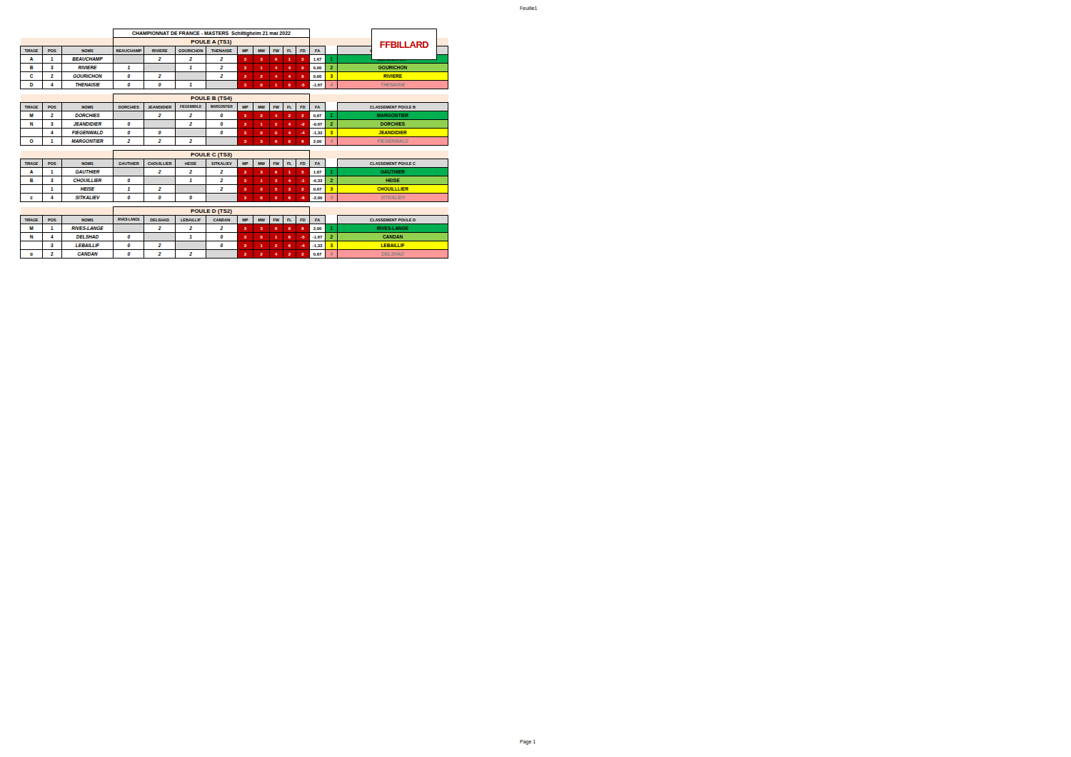Feuille1
Page 1
| | CHAMPIONNAT DE FRANCE - MASTERS Schiltigheim 21 mai 2022 | |
| | POULE A (TS1) | |
| TIRAGE | POS | NOMS | BEAUCHAMP | RIVIERE | GOURICHON | THENAISIE | MP | MW | FW | FL | FD | FA | | CLASSEMENT POULE A |
| A | 1 | BEAUCHAMP | | 2 | 2 | 2 | 3 | 3 | 6 | 1 | 5 | 1,67 | 1 | BEAUCHAMP |
| B | 3 | RIVIERE | 1 | | 1 | 2 | 3 | 1 | 4 | 4 | 0 | 0,00 | 2 | GOURICHON |
| C | 2 | GOURICHON | 0 | 2 | | 2 | 3 | 2 | 4 | 4 | 0 | 0,00 | 3 | RIVIERE |
| D | 4 | THENAISIE | 0 | 0 | 1 | | 3 | 0 | 1 | 6 | -5 | -1,67 | 4 | THENAISIE |
| | POULE B (TS4) | |
| TIRAGE | POS | NOMS | DORCHIES | JEANDIDIER | FIEGENWALD | MARGONTIER | MP | MW | FW | FL | FD | FA | | CLASSEMENT POULE B |
| M | 2 | DORCHIES | | 2 | 2 | 0 | 3 | 2 | 4 | 2 | 2 | 0,67 | 1 | MARGONTIER |
| N | 3 | JEANDIDIER | 0 | | 2 | 0 | 3 | 1 | 2 | 4 | -2 | -0,67 | 2 | DORCHIES |
| | 4 | FIEGENWALD | 0 | 0 | | 0 | 3 | 0 | 0 | 4 | -4 | -1,33 | 3 | JEANDIDIER |
| O | 1 | MARGONTIER | 2 | 2 | 2 | | 3 | 3 | 6 | 0 | 6 | 2,00 | 4 | FIEGENWALD |
| | POULE C (TS3) | |
| TIRAGE | POS | NOMS | GAUTHIER | CHOUILLIER | HEISE | SITKALIEV | MP | MW | FW | FL | FD | FA | | CLASSEMENT POULE C |
| A | 1 | GAUTHIER | | 2 | 2 | 2 | 3 | 3 | 6 | 1 | 5 | 1,67 | 1 | GAUTHIER |
| B | 3 | CHOUILLIER | 0 | | 1 | 2 | 3 | 1 | 3 | 4 | -1 | -0,33 | 2 | HEISE |
| | 1 | HEISE | 1 | 2 | | 2 | 3 | 2 | 5 | 3 | 2 | 0,67 | 3 | CHOUILLLIER |
| c | 4 | SITKALIEV | 0 | 0 | 0 | | 3 | 0 | 0 | 6 | -6 | -2,00 | 4 | SITKALIEV |
| | POULE D (TS2) | |
| TIRAGE | POS | NOMS | RIVES-LANGE | DELSHAD | LEBAILLIF | CANDAN | MP | MW | FW | FL | FD | FA | | CLASSEMENT POULE D |
| M | 1 | RIVES-LANGE | | 2 | 2 | 2 | 3 | 3 | 6 | 0 | 6 | 2,00 | 1 | RIVES-LANGE |
| N | 4 | DELSHAD | 0 | | 1 | 0 | 3 | 0 | 1 | 6 | -5 | -1,67 | 2 | CANDAN |
| | 3 | LEBAILLIF | 0 | 2 | | 0 | 3 | 1 | 2 | 6 | -4 | -1,33 | 3 | LEBAILLIF |
| o | 2 | CANDAN | 0 | 2 | 2 | | 3 | 2 | 4 | 2 | 2 | 0,67 | 4 | DELSHAD |
FFBILLARD